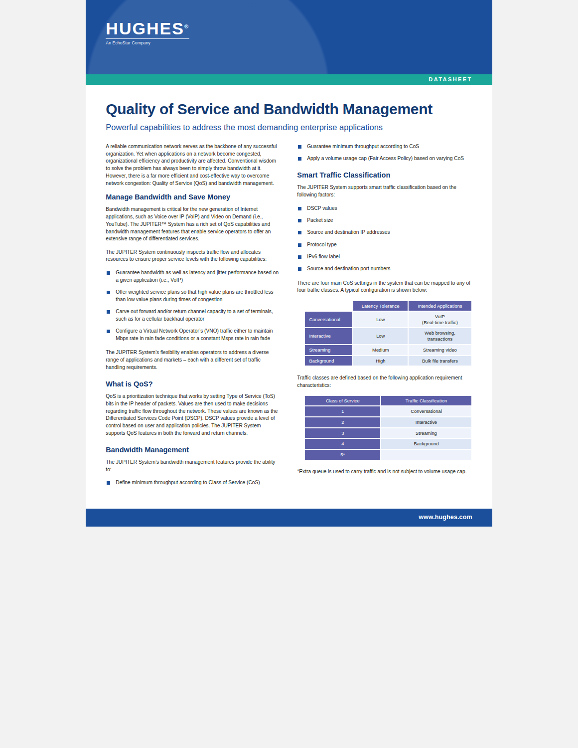HUGHES®
An EchoStar Company
DATASHEET
Quality of Service and Bandwidth Management
Powerful capabilities to address the most demanding enterprise applications
A reliable communication network serves as the backbone of any successful organization. Yet when applications on a network become congested, organizational efficiency and productivity are affected. Conventional wisdom to solve the problem has always been to simply throw bandwidth at it. However, there is a far more efficient and cost-effective way to overcome network congestion: Quality of Service (QoS) and bandwidth management.
Manage Bandwidth and Save Money
Bandwidth management is critical for the new generation of Internet applications, such as Voice over IP (VoIP) and Video on Demand (i.e., YouTube). The JUPITER™ System has a rich set of QoS capabilities and bandwidth management features that enable service operators to offer an extensive range of differentiated services.
The JUPITER System continuously inspects traffic flow and allocates resources to ensure proper service levels with the following capabilities:
Guarantee bandwidth as well as latency and jitter performance based on a given application (i.e., VoIP)
Offer weighted service plans so that high value plans are throttled less than low value plans during times of congestion
Carve out forward and/or return channel capacity to a set of terminals, such as for a cellular backhaul operator
Configure a Virtual Network Operator’s (VNO) traffic either to maintain Mbps rate in rain fade conditions or a constant Msps rate in rain fade
The JUPITER System’s flexibility enables operators to address a diverse range of applications and markets – each with a different set of traffic handling requirements.
What is QoS?
QoS is a prioritization technique that works by setting Type of Service (ToS) bits in the IP header of packets. Values are then used to make decisions regarding traffic flow throughout the network. These values are known as the Differentiated Services Code Point (DSCP). DSCP values provide a level of control based on user and application policies. The JUPITER System supports QoS features in both the forward and return channels.
Bandwidth Management
The JUPITER System’s bandwidth management features provide the ability to:
Define minimum throughput according to Class of Service (CoS)
Guarantee minimum throughput according to CoS
Apply a volume usage cap (Fair Access Policy) based on varying CoS
Smart Traffic Classification
The JUPITER System supports smart traffic classification based on the following factors:
DSCP values
Packet size
Source and destination IP addresses
Protocol type
IPv6 flow label
Source and destination port numbers
There are four main CoS settings in the system that can be mapped to any of four traffic classes. A typical configuration is shown below:
| | Latency Tolerance | Intended Applications |
| --- | --- | --- |
| Conversational | Low | VoIP (Real-time traffic) |
| Interactive | Low | Web browsing, transactions |
| Streaming | Medium | Streaming video |
| Background | High | Bulk file transfers |
Traffic classes are defined based on the following application requirement characteristics:
| Class of Service | Traffic Classification |
| --- | --- |
| 1 | Conversational |
| 2 | Interactive |
| 3 | Streaming |
| 4 | Background |
| 5* | |
*Extra queue is used to carry traffic and is not subject to volume usage cap.
www.hughes.com